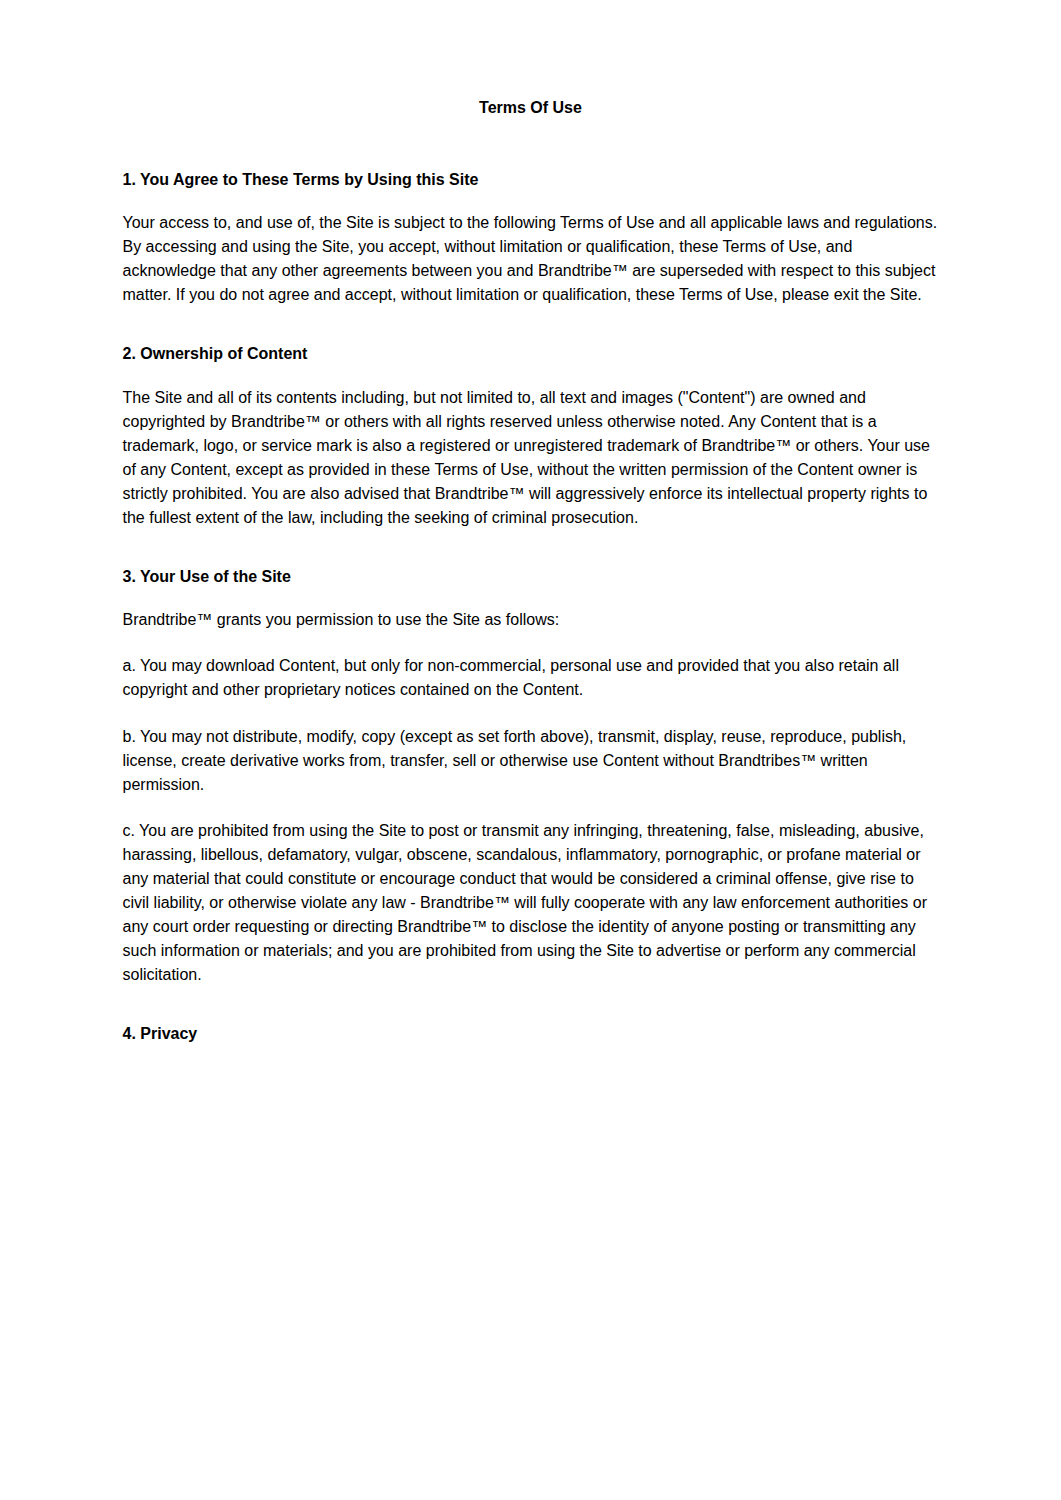Terms Of Use
1. You Agree to These Terms by Using this Site
Your access to, and use of, the Site is subject to the following Terms of Use and all applicable laws and regulations. By accessing and using the Site, you accept, without limitation or qualification, these Terms of Use, and acknowledge that any other agreements between you and Brandtribe™ are superseded with respect to this subject matter. If you do not agree and accept, without limitation or qualification, these Terms of Use, please exit the Site.
2. Ownership of Content
The Site and all of its contents including, but not limited to, all text and images ("Content") are owned and copyrighted by Brandtribe™ or others with all rights reserved unless otherwise noted. Any Content that is a trademark, logo, or service mark is also a registered or unregistered trademark of Brandtribe™ or others. Your use of any Content, except as provided in these Terms of Use, without the written permission of the Content owner is strictly prohibited. You are also advised that Brandtribe™ will aggressively enforce its intellectual property rights to the fullest extent of the law, including the seeking of criminal prosecution.
3. Your Use of the Site
Brandtribe™ grants you permission to use the Site as follows:
a. You may download Content, but only for non-commercial, personal use and provided that you also retain all copyright and other proprietary notices contained on the Content.
b. You may not distribute, modify, copy (except as set forth above), transmit, display, reuse, reproduce, publish, license, create derivative works from, transfer, sell or otherwise use Content without Brandtribes™ written permission.
c. You are prohibited from using the Site to post or transmit any infringing, threatening, false, misleading, abusive, harassing, libellous, defamatory, vulgar, obscene, scandalous, inflammatory, pornographic, or profane material or any material that could constitute or encourage conduct that would be considered a criminal offense, give rise to civil liability, or otherwise violate any law - Brandtribe™ will fully cooperate with any law enforcement authorities or any court order requesting or directing Brandtribe™ to disclose the identity of anyone posting or transmitting any such information or materials; and you are prohibited from using the Site to advertise or perform any commercial solicitation.
4. Privacy